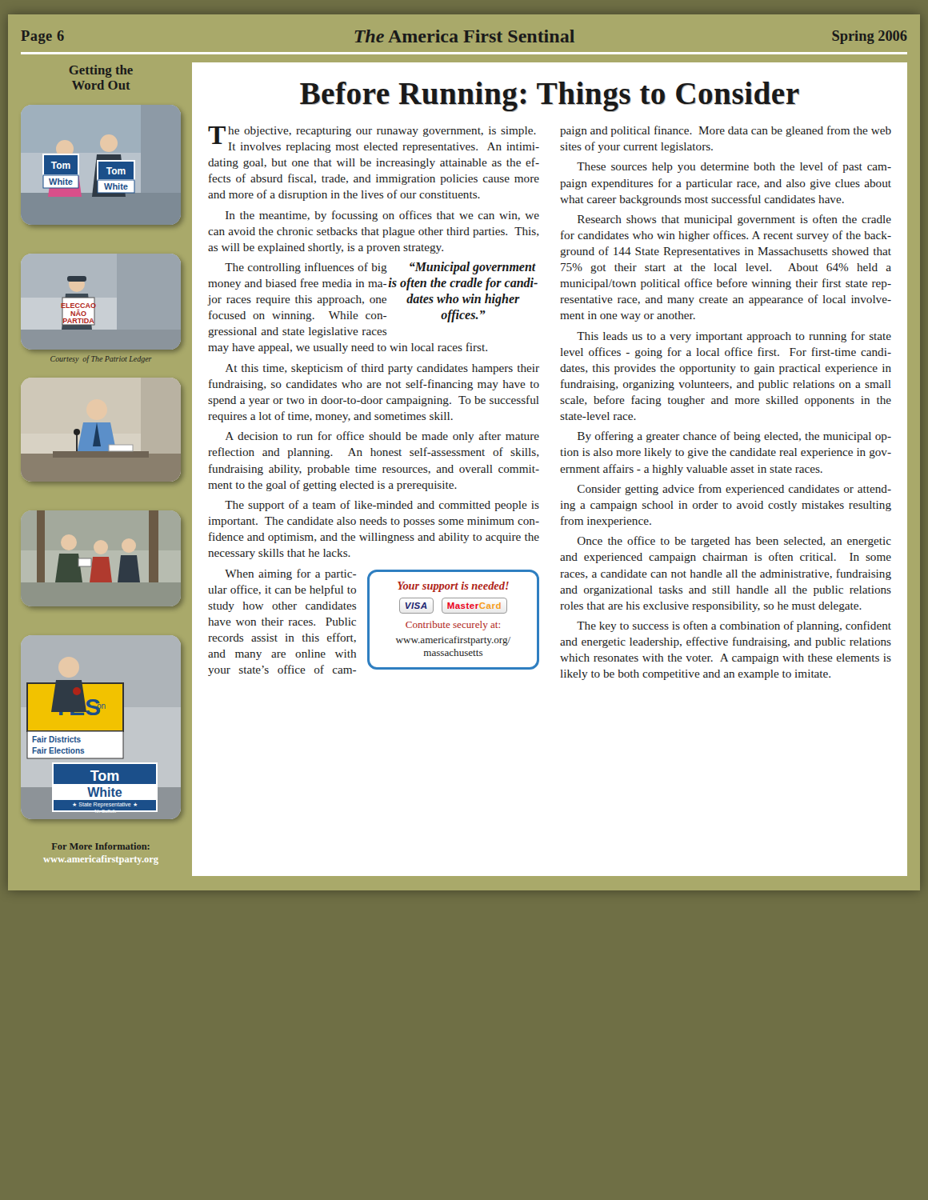Page 6
The America First Sentinal
Spring 2006
Getting the
Word Out
Tom White Tom White
ELECCAO NÃO PARTIDA
Courtesy of The Patriot Ledger
YES on Fair Districts Fair Elections Tom White ★ State Representative ★ 4th Suffolk
For More Information:
www.americafirstparty.org
Before Running: Things to Consider
The objective, recapturing our runaway government, is simple. It involves replacing most elected representatives. An intimidating goal, but one that will be increasingly attainable as the effects of absurd fiscal, trade, and immigration policies cause more and more of a disruption in the lives of our constituents.
In the meantime, by focussing on offices that we can win, we can avoid the chronic setbacks that plague other third parties. This, as will be explained shortly, is a proven strategy.
“Municipal government is often the cradle for candidates who win higher offices.”
The controlling influences of big money and biased free media in major races require this approach, one focused on winning. While congressional and state legislative races may have appeal, we usually need to win local races first.
At this time, skepticism of third party candidates hampers their fundraising, so candidates who are not self-financing may have to spend a year or two in door-to-door campaigning. To be successful requires a lot of time, money, and sometimes skill.
A decision to run for office should be made only after mature reflection and planning. An honest self-assessment of skills, fundraising ability, probable time resources, and overall commitment to the goal of getting elected is a prerequisite.
The support of a team of like-minded and committed people is important. The candidate also needs to posses some minimum confidence and optimism, and the willingness and ability to acquire the necessary skills that he lacks.
Your support is needed!
VISA MasterCard
Contribute securely at:
www.americafirstparty.org/
massachusetts
When aiming for a particular office, it can be helpful to study how other candidates have won their races. Public records assist in this effort, and many are online with your state’s office of campaign and political finance. More data can be gleaned from the web sites of your current legislators.
These sources help you determine both the level of past campaign expenditures for a particular race, and also give clues about what career backgrounds most successful candidates have.
Research shows that municipal government is often the cradle for candidates who win higher offices. A recent survey of the background of 144 State Representatives in Massachusetts showed that 75% got their start at the local level. About 64% held a municipal/town political office before winning their first state representative race, and many create an appearance of local involvement in one way or another.
This leads us to a very important approach to running for state level offices - going for a local office first. For first-time candidates, this provides the opportunity to gain practical experience in fundraising, organizing volunteers, and public relations on a small scale, before facing tougher and more skilled opponents in the state-level race.
By offering a greater chance of being elected, the municipal option is also more likely to give the candidate real experience in government affairs - a highly valuable asset in state races.
Consider getting advice from experienced candidates or attending a campaign school in order to avoid costly mistakes resulting from inexperience.
Once the office to be targeted has been selected, an energetic and experienced campaign chairman is often critical. In some races, a candidate can not handle all the administrative, fundraising and organizational tasks and still handle all the public relations roles that are his exclusive responsibility, so he must delegate.
The key to success is often a combination of planning, confident and energetic leadership, effective fundraising, and public relations which resonates with the voter. A campaign with these elements is likely to be both competitive and an example to imitate.